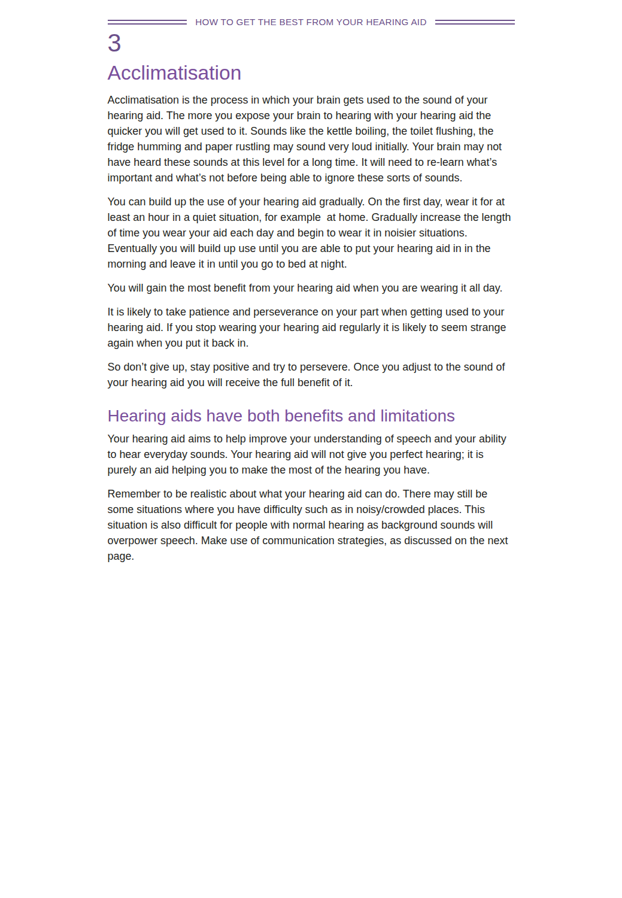HOW TO GET THE BEST FROM YOUR HEARING AID
3
Acclimatisation
Acclimatisation is the process in which your brain gets used to the sound of your hearing aid. The more you expose your brain to hearing with your hearing aid the quicker you will get used to it. Sounds like the kettle boiling, the toilet flushing, the fridge humming and paper rustling may sound very loud initially. Your brain may not have heard these sounds at this level for a long time. It will need to re-learn what’s important and what’s not before being able to ignore these sorts of sounds.
You can build up the use of your hearing aid gradually. On the first day, wear it for at least an hour in a quiet situation, for example at home. Gradually increase the length of time you wear your aid each day and begin to wear it in noisier situations. Eventually you will build up use until you are able to put your hearing aid in in the morning and leave it in until you go to bed at night.
You will gain the most benefit from your hearing aid when you are wearing it all day.
It is likely to take patience and perseverance on your part when getting used to your hearing aid. If you stop wearing your hearing aid regularly it is likely to seem strange again when you put it back in.
So don’t give up, stay positive and try to persevere. Once you adjust to the sound of your hearing aid you will receive the full benefit of it.
Hearing aids have both benefits and limitations
Your hearing aid aims to help improve your understanding of speech and your ability to hear everyday sounds. Your hearing aid will not give you perfect hearing; it is purely an aid helping you to make the most of the hearing you have.
Remember to be realistic about what your hearing aid can do. There may still be some situations where you have difficulty such as in noisy/crowded places. This situation is also difficult for people with normal hearing as background sounds will overpower speech. Make use of communication strategies, as discussed on the next page.